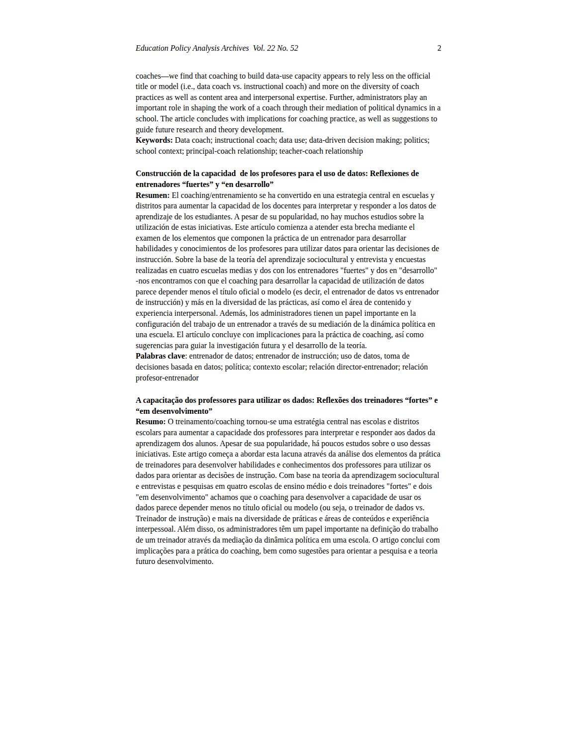Education Policy Analysis Archives Vol. 22 No. 52 2
coaches—we find that coaching to build data-use capacity appears to rely less on the official title or model (i.e., data coach vs. instructional coach) and more on the diversity of coach practices as well as content area and interpersonal expertise. Further, administrators play an important role in shaping the work of a coach through their mediation of political dynamics in a school. The article concludes with implications for coaching practice, as well as suggestions to guide future research and theory development.
Keywords: Data coach; instructional coach; data use; data-driven decision making; politics; school context; principal-coach relationship; teacher-coach relationship
Construcción de la capacidad de los profesores para el uso de datos: Reflexiones de entrenadores “fuertes” y “en desarrollo”
Resumen: El coaching/entrenamiento se ha convertido en una estrategia central en escuelas y distritos para aumentar la capacidad de los docentes para interpretar y responder a los datos de aprendizaje de los estudiantes. A pesar de su popularidad, no hay muchos estudios sobre la utilización de estas iniciativas. Este artículo comienza a atender esta brecha mediante el examen de los elementos que componen la práctica de un entrenador para desarrollar habilidades y conocimientos de los profesores para utilizar datos para orientar las decisiones de instrucción. Sobre la base de la teoría del aprendizaje sociocultural y entrevista y encuestas realizadas en cuatro escuelas medias y dos con los entrenadores "fuertes" y dos en "desarrollo" -nos encontramos con que el coaching para desarrollar la capacidad de utilización de datos parece depender menos el título oficial o modelo (es decir, el entrenador de datos vs entrenador de instrucción) y más en la diversidad de las prácticas, así como el área de contenido y experiencia interpersonal. Además, los administradores tienen un papel importante en la configuración del trabajo de un entrenador a través de su mediación de la dinámica política en una escuela. El artículo concluye con implicaciones para la práctica de coaching, así como sugerencias para guiar la investigación futura y el desarrollo de la teoría.
Palabras clave: entrenador de datos; entrenador de instrucción; uso de datos, toma de decisiones basada en datos; política; contexto escolar; relación director-entrenador; relación profesor-entrenador
A capacitação dos professores para utilizar os dados: Reflexões dos treinadores “fortes” e “em desenvolvimento”
Resumo: O treinamento/coaching tornou-se uma estratégia central nas escolas e distritos escolars para aumentar a capacidade dos professores para interpretar e responder aos dados da aprendizagem dos alunos. Apesar de sua popularidade, há poucos estudos sobre o uso dessas iniciativas. Este artigo começa a abordar esta lacuna através da análise dos elementos da prática de treinadores para desenvolver habilidades e conhecimentos dos professores para utilizar os dados para orientar as decisões de instrução. Com base na teoria da aprendizagem sociocultural e entrevistas e pesquisas em quatro escolas de ensino médio e dois treinadores "fortes" e dois "em desenvolvimento" achamos que o coaching para desenvolver a capacidade de usar os dados parece depender menos no título oficial ou modelo (ou seja, o treinador de dados vs. Treinador de instrução) e mais na diversidade de práticas e áreas de conteúdos e experiência interpessoal. Além disso, os administradores têm um papel importante na definição do trabalho de um treinador através da mediação da dinâmica política em uma escola. O artigo conclui com implicações para a prática do coaching, bem como sugestões para orientar a pesquisa e a teoria futuro desenvolvimento.